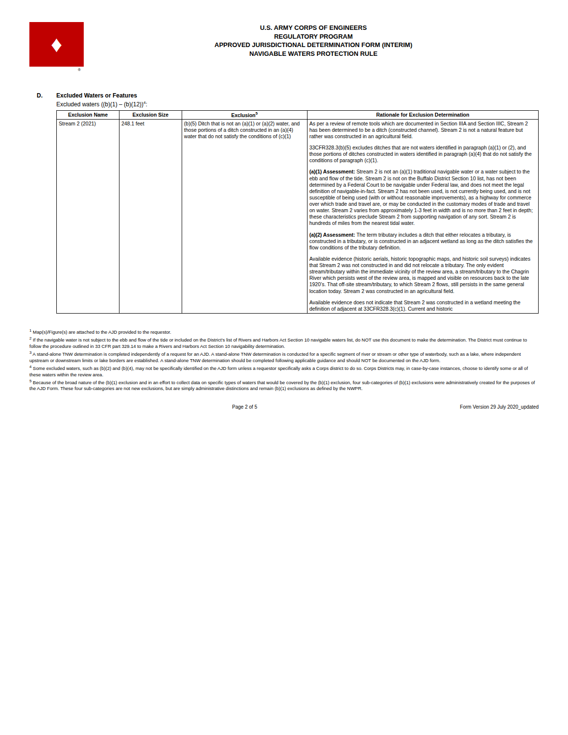♦
®
U.S. ARMY CORPS OF ENGINEERS
REGULATORY PROGRAM
APPROVED JURISDICTIONAL DETERMINATION FORM (INTERIM)
NAVIGABLE WATERS PROTECTION RULE
D.
Excluded Waters or Features
Excluded waters ((b)(1) – (b)(12))4:
| Exclusion Name | Exclusion Size | Exclusion 5 | Rationale for Exclusion Determination |
| --- | --- | --- | --- |
| Stream 2 (2021) | 248.1 feet | (b)(5) Ditch that is not an (a)(1) or (a)(2) water, and those portions of a ditch constructed in an (a)(4) water that do not satisfy the conditions of (c)(1) | As per a review of remote tools which are documented in Section IIIA and Section IIIC, Stream 2 has been determined to be a ditch (constructed channel). Stream 2 is not a natural feature but rather was constructed in an agricultural field. 33CFR328.3(b)(5) excludes ditches that are not waters identified in paragraph (a)(1) or (2), and those portions of ditches constructed in waters identified in paragraph (a)(4) that do not satisfy the conditions of paragraph (c)(1). (a)(1) Assessment: Stream 2 is not an (a)(1) traditional navigable water or a water subject to the ebb and flow of the tide. Stream 2 is not on the Buffalo District Section 10 list, has not been determined by a Federal Court to be navigable under Federal law, and does not meet the legal definition of navigable-in-fact. Stream 2 has not been used, is not currently being used, and is not susceptible of being used (with or without reasonable improvements), as a highway for commerce over which trade and travel are, or may be conducted in the customary modes of trade and travel on water. Stream 2 varies from approximately 1-3 feet in width and is no more than 2 feet in depth; these characteristics preclude Stream 2 from supporting navigation of any sort. Stream 2 is hundreds of miles from the nearest tidal water. (a)(2) Assessment: The term tributary includes a ditch that either relocates a tributary, is constructed in a tributary, or is constructed in an adjacent wetland as long as the ditch satisfies the flow conditions of the tributary definition. Available evidence (historic aerials, historic topographic maps, and historic soil surveys) indicates that Stream 2 was not constructed in and did not relocate a tributary. The only evident stream/tributary within the immediate vicinity of the review area, a stream/tributary to the Chagrin River which persists west of the review area, is mapped and visible on resources back to the late 1920’s. That off-site stream/tributary, to which Stream 2 flows, still persists in the same general location today. Stream 2 was constructed in an agricultural field. Available evidence does not indicate that Stream 2 was constructed in a wetland meeting the definition of adjacent at 33CFR328.3(c)(1). Current and historic |
1 Map(s)/Figure(s) are attached to the AJD provided to the requestor.
2 If the navigable water is not subject to the ebb and flow of the tide or included on the District’s list of Rivers and Harbors Act Section 10 navigable waters list, do NOT use this document to make the determination. The District must continue to follow the procedure outlined in 33 CFR part 329.14 to make a Rivers and Harbors Act Section 10 navigability determination.
3 A stand-alone TNW determination is completed independently of a request for an AJD. A stand-alone TNW determination is conducted for a specific segment of river or stream or other type of waterbody, such as a lake, where independent upstream or downstream limits or lake borders are established. A stand-alone TNW determination should be completed following applicable guidance and should NOT be documented on the AJD form.
4 Some excluded waters, such as (b)(2) and (b)(4), may not be specifically identified on the AJD form unless a requestor specifically asks a Corps district to do so. Corps Districts may, in case-by-case instances, choose to identify some or all of these waters within the review area.
5 Because of the broad nature of the (b)(1) exclusion and in an effort to collect data on specific types of waters that would be covered by the (b)(1) exclusion, four sub-categories of (b)(1) exclusions were administratively created for the purposes of the AJD Form. These four sub-categories are not new exclusions, but are simply administrative distinctions and remain (b)(1) exclusions as defined by the NWPR.
Page 2 of 5
Form Version 29 July 2020_updated